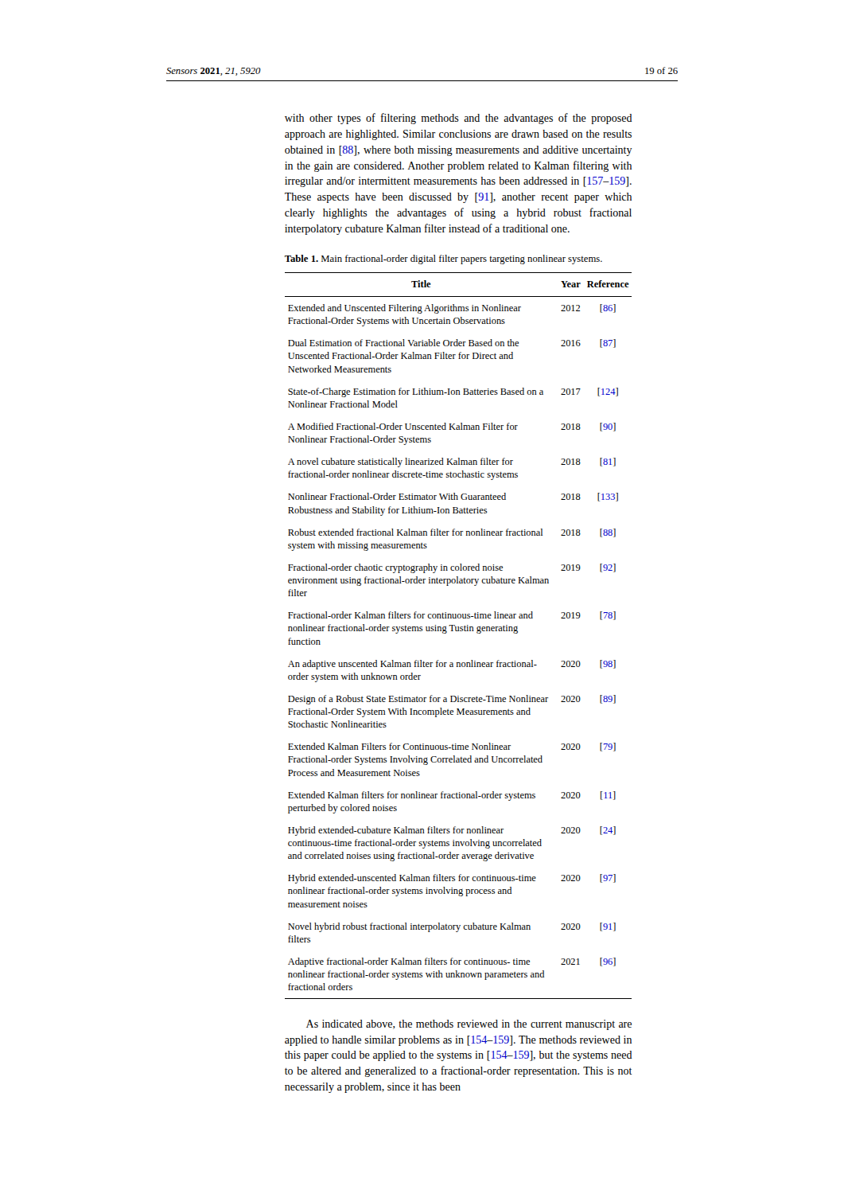Sensors 2021, 21, 5920
19 of 26
with other types of filtering methods and the advantages of the proposed approach are highlighted. Similar conclusions are drawn based on the results obtained in [88], where both missing measurements and additive uncertainty in the gain are considered. Another problem related to Kalman filtering with irregular and/or intermittent measurements has been addressed in [157–159]. These aspects have been discussed by [91], another recent paper which clearly highlights the advantages of using a hybrid robust fractional interpolatory cubature Kalman filter instead of a traditional one.
Table 1. Main fractional-order digital filter papers targeting nonlinear systems.
| Title | Year | Reference |
| --- | --- | --- |
| Extended and Unscented Filtering Algorithms in Nonlinear Fractional-Order Systems with Uncertain Observations | 2012 | [ 86 ] |
| Dual Estimation of Fractional Variable Order Based on the Unscented Fractional-Order Kalman Filter for Direct and Networked Measurements | 2016 | [ 87 ] |
| State-of-Charge Estimation for Lithium-Ion Batteries Based on a Nonlinear Fractional Model | 2017 | [ 124 ] |
| A Modified Fractional-Order Unscented Kalman Filter for Nonlinear Fractional-Order Systems | 2018 | [ 90 ] |
| A novel cubature statistically linearized Kalman filter for fractional-order nonlinear discrete-time stochastic systems | 2018 | [ 81 ] |
| Nonlinear Fractional-Order Estimator With Guaranteed Robustness and Stability for Lithium-Ion Batteries | 2018 | [ 133 ] |
| Robust extended fractional Kalman filter for nonlinear fractional system with missing measurements | 2018 | [ 88 ] |
| Fractional-order chaotic cryptography in colored noise environment using fractional-order interpolatory cubature Kalman filter | 2019 | [ 92 ] |
| Fractional-order Kalman filters for continuous-time linear and nonlinear fractional-order systems using Tustin generating function | 2019 | [ 78 ] |
| An adaptive unscented Kalman filter for a nonlinear fractional-order system with unknown order | 2020 | [ 98 ] |
| Design of a Robust State Estimator for a Discrete-Time Nonlinear Fractional-Order System With Incomplete Measurements and Stochastic Nonlinearities | 2020 | [ 89 ] |
| Extended Kalman Filters for Continuous-time Nonlinear Fractional-order Systems Involving Correlated and Uncorrelated Process and Measurement Noises | 2020 | [ 79 ] |
| Extended Kalman filters for nonlinear fractional-order systems perturbed by colored noises | 2020 | [ 11 ] |
| Hybrid extended-cubature Kalman filters for nonlinear continuous-time fractional-order systems involving uncorrelated and correlated noises using fractional-order average derivative | 2020 | [ 24 ] |
| Hybrid extended-unscented Kalman filters for continuous-time nonlinear fractional-order systems involving process and measurement noises | 2020 | [ 97 ] |
| Novel hybrid robust fractional interpolatory cubature Kalman filters | 2020 | [ 91 ] |
| Adaptive fractional-order Kalman filters for continuous- time nonlinear fractional-order systems with unknown parameters and fractional orders | 2021 | [ 96 ] |
As indicated above, the methods reviewed in the current manuscript are applied to handle similar problems as in [154–159]. The methods reviewed in this paper could be applied to the systems in [154–159], but the systems need to be altered and generalized to a fractional-order representation. This is not necessarily a problem, since it has been